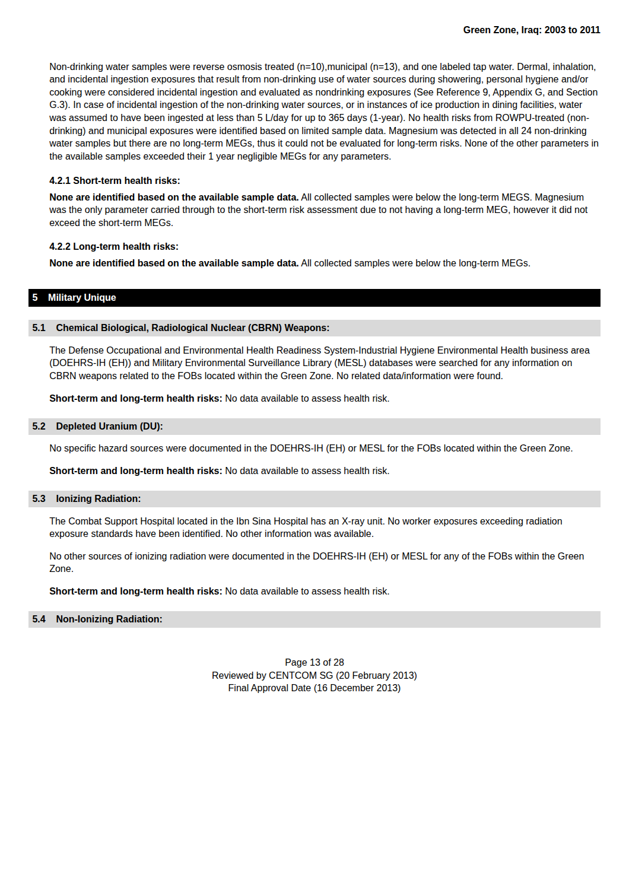Green Zone, Iraq: 2003 to 2011
Non-drinking water samples were reverse osmosis treated (n=10),municipal (n=13), and one labeled tap water. Dermal, inhalation, and incidental ingestion exposures that result from non-drinking use of water sources during showering, personal hygiene and/or cooking were considered incidental ingestion and evaluated as nondrinking exposures (See Reference 9, Appendix G, and Section G.3). In case of incidental ingestion of the non-drinking water sources, or in instances of ice production in dining facilities, water was assumed to have been ingested at less than 5 L/day for up to 365 days (1-year). No health risks from ROWPU-treated (non-drinking) and municipal exposures were identified based on limited sample data. Magnesium was detected in all 24 non-drinking water samples but there are no long-term MEGs, thus it could not be evaluated for long-term risks. None of the other parameters in the available samples exceeded their 1 year negligible MEGs for any parameters.
4.2.1 Short-term health risks:
None are identified based on the available sample data. All collected samples were below the long-term MEGS. Magnesium was the only parameter carried through to the short-term risk assessment due to not having a long-term MEG, however it did not exceed the short-term MEGs.
4.2.2 Long-term health risks:
None are identified based on the available sample data. All collected samples were below the long-term MEGs.
5 Military Unique
5.1 Chemical Biological, Radiological Nuclear (CBRN) Weapons:
The Defense Occupational and Environmental Health Readiness System-Industrial Hygiene Environmental Health business area (DOEHRS-IH (EH)) and Military Environmental Surveillance Library (MESL) databases were searched for any information on CBRN weapons related to the FOBs located within the Green Zone. No related data/information were found.
Short-term and long-term health risks: No data available to assess health risk.
5.2 Depleted Uranium (DU):
No specific hazard sources were documented in the DOEHRS-IH (EH) or MESL for the FOBs located within the Green Zone.
Short-term and long-term health risks: No data available to assess health risk.
5.3 Ionizing Radiation:
The Combat Support Hospital located in the Ibn Sina Hospital has an X-ray unit. No worker exposures exceeding radiation exposure standards have been identified. No other information was available.
No other sources of ionizing radiation were documented in the DOEHRS-IH (EH) or MESL for any of the FOBs within the Green Zone.
Short-term and long-term health risks: No data available to assess health risk.
5.4 Non-Ionizing Radiation:
Page 13 of 28
Reviewed by CENTCOM SG (20 February 2013)
Final Approval Date (16 December 2013)